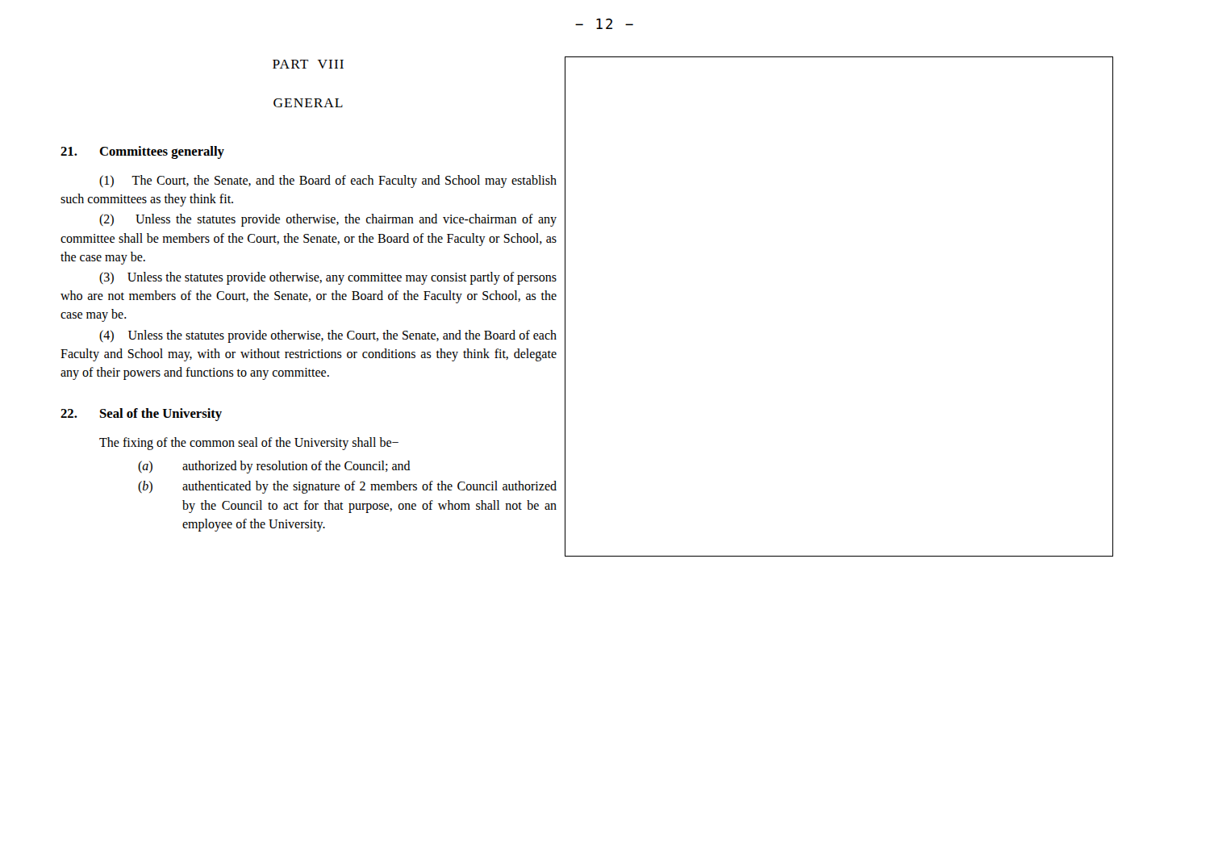− 12 −
PART VIII
GENERAL
21. Committees generally
(1) The Court, the Senate, and the Board of each Faculty and School may establish such committees as they think fit.
(2) Unless the statutes provide otherwise, the chairman and vice-chairman of any committee shall be members of the Court, the Senate, or the Board of the Faculty or School, as the case may be.
(3) Unless the statutes provide otherwise, any committee may consist partly of persons who are not members of the Court, the Senate, or the Board of the Faculty or School, as the case may be.
(4) Unless the statutes provide otherwise, the Court, the Senate, and the Board of each Faculty and School may, with or without restrictions or conditions as they think fit, delegate any of their powers and functions to any committee.
22. Seal of the University
The fixing of the common seal of the University shall be−
(a) authorized by resolution of the Council; and
(b) authenticated by the signature of 2 members of the Council authorized by the Council to act for that purpose, one of whom shall not be an employee of the University.